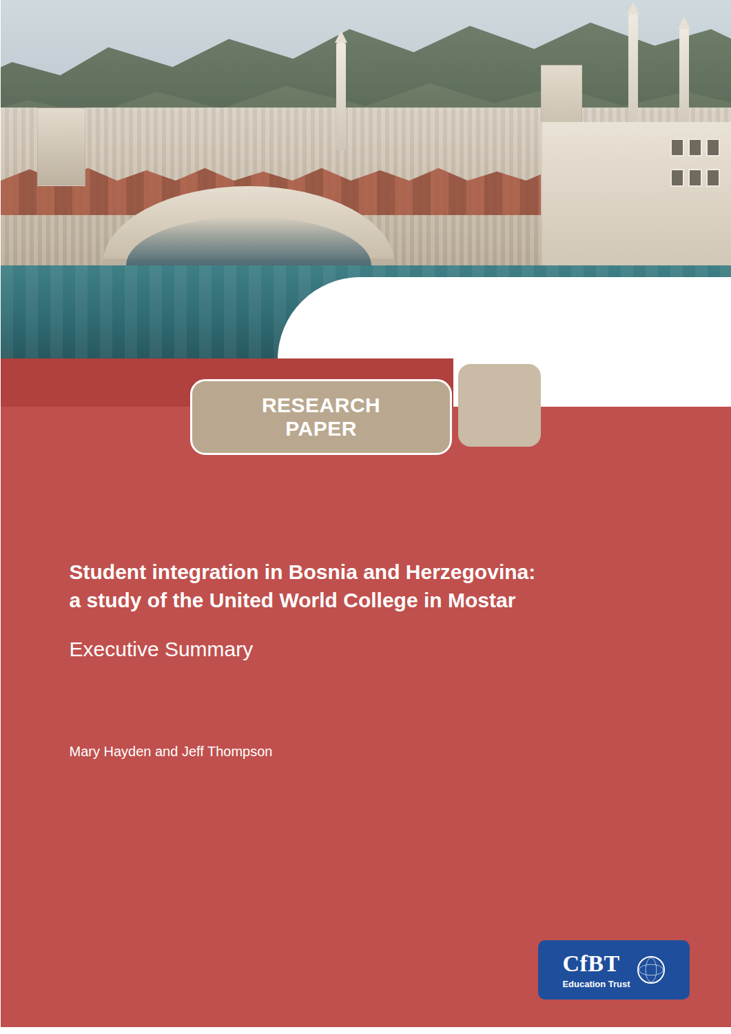RESEARCH
PAPER
Student integration in Bosnia and Herzegovina:
a study of the United World College in Mostar
Executive Summary
Mary Hayden and Jeff Thompson
CfBT
Education Trust